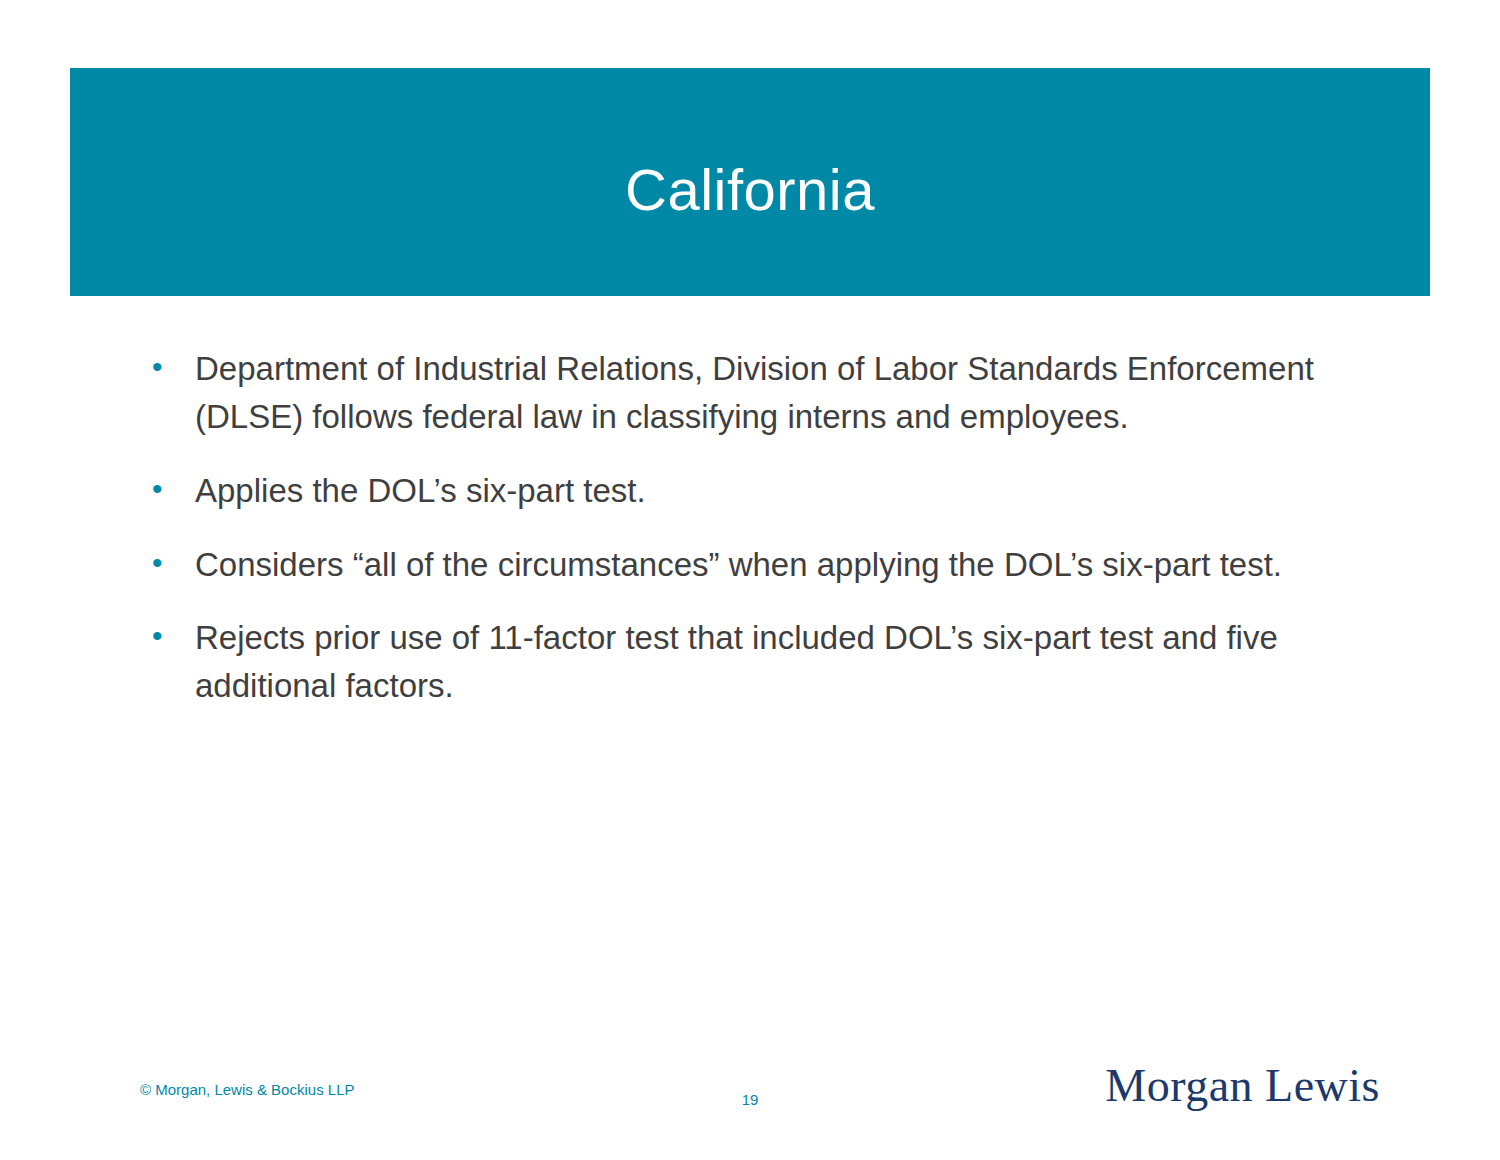California
Department of Industrial Relations, Division of Labor Standards Enforcement (DLSE) follows federal law in classifying interns and employees.
Applies the DOL’s six-part test.
Considers “all of the circumstances” when applying the DOL’s six-part test.
Rejects prior use of 11-factor test that included DOL’s six-part test and five additional factors.
© Morgan, Lewis & Bockius LLP
19
Morgan Lewis